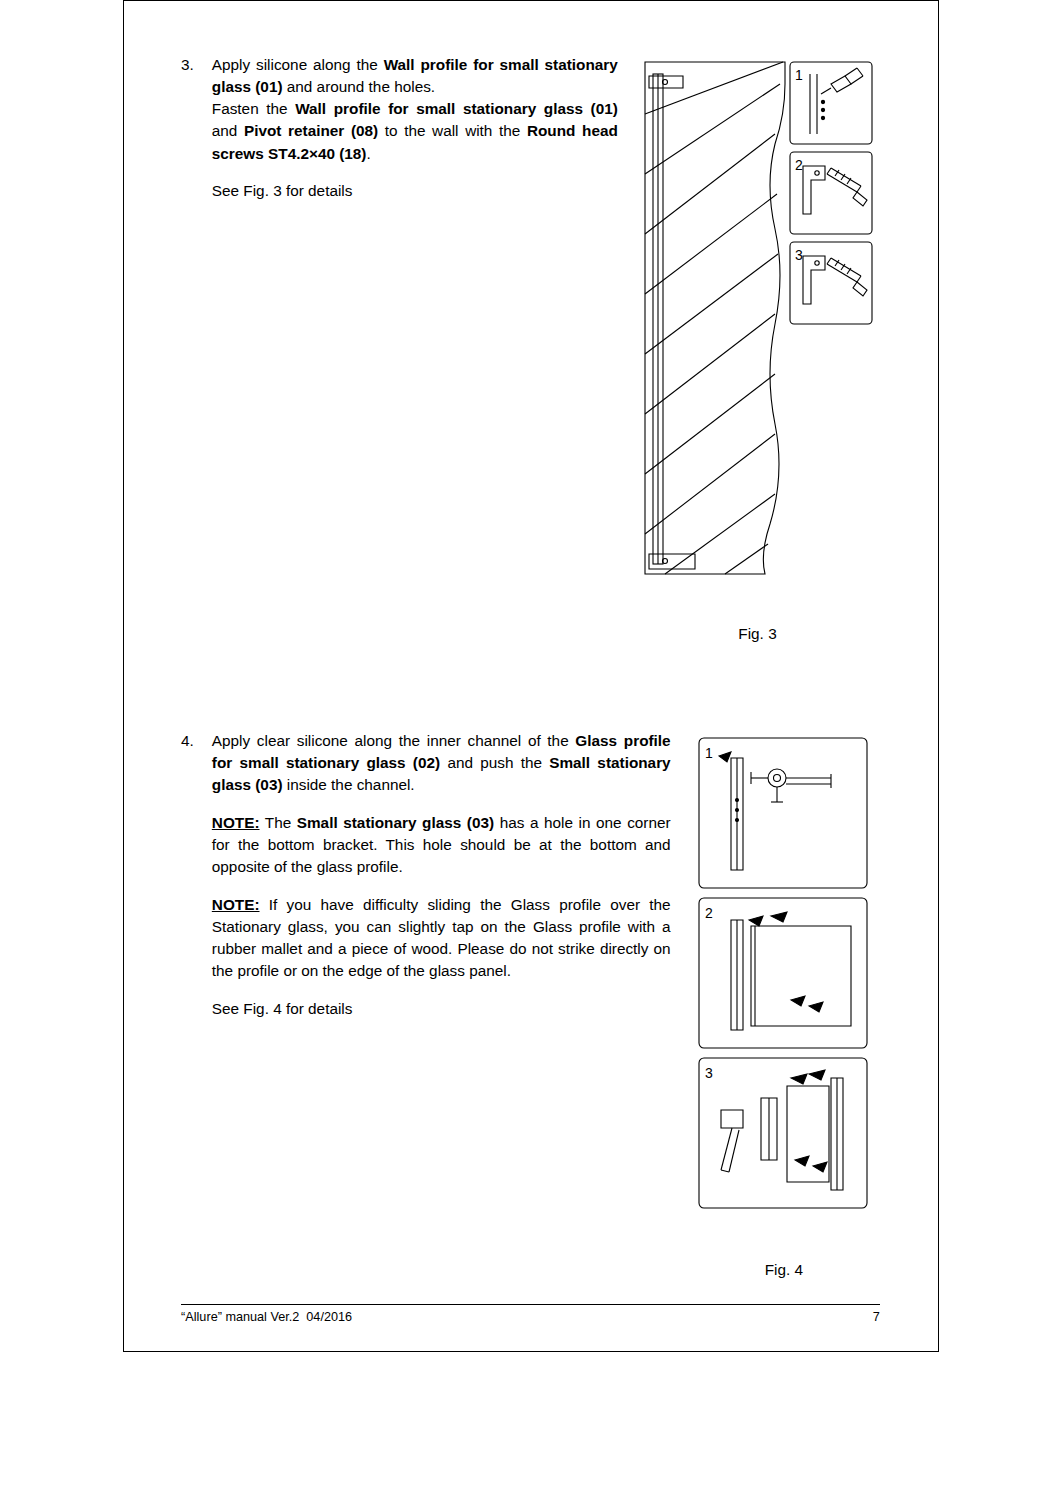3.
Apply silicone along the Wall profile for small stationary glass (01) and around the holes.
Fasten the Wall profile for small stationary glass (01) and Pivot retainer (08) to the wall with the Round head screws ST4.2×40 (18).
See Fig. 3 for details
1 2 3
Fig. 3
4.
Apply clear silicone along the inner channel of the Glass profile for small stationary glass (02) and push the Small stationary glass (03) inside the channel.
NOTE: The Small stationary glass (03) has a hole in one corner for the bottom bracket. This hole should be at the bottom and opposite of the glass profile.
NOTE: If you have difficulty sliding the Glass profile over the Stationary glass, you can slightly tap on the Glass profile with a rubber mallet and a piece of wood. Please do not strike directly on the profile or on the edge of the glass panel.
See Fig. 4 for details
1 2 3
Fig. 4
“Allure” manual Ver.2 04/2016 7